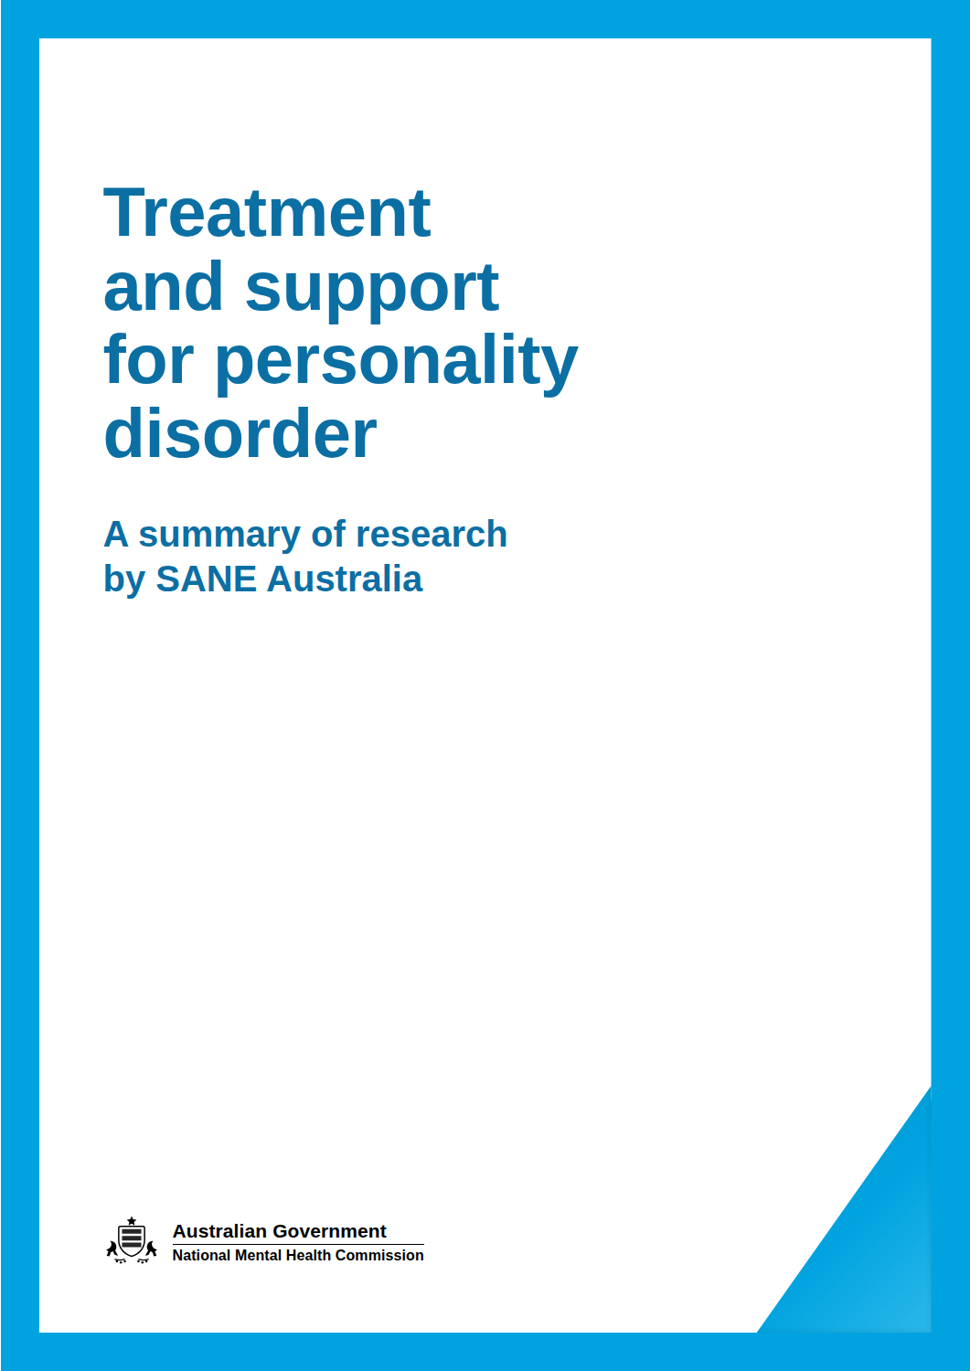Treatment
and support
for personality
disorder
A summary of research
by SANE Australia
Australian Government
National Mental Health Commission